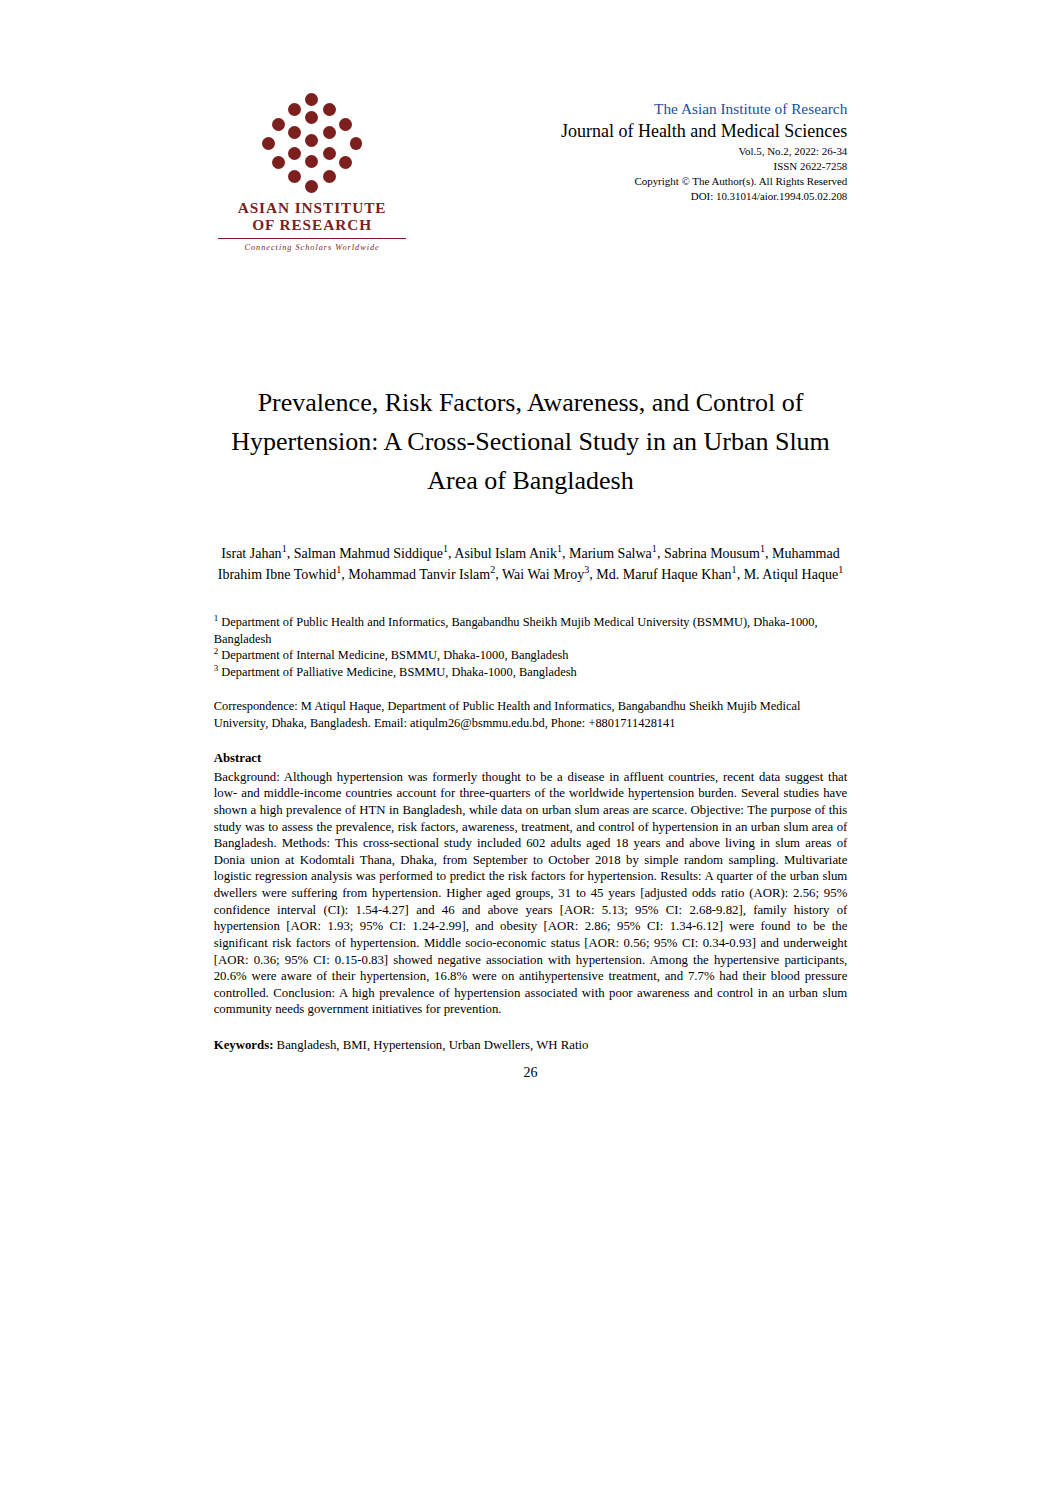ASIAN INSTITUTE
OF RESEARCH
Connecting Scholars Worldwide
The Asian Institute of Research
Journal of Health and Medical Sciences
Vol.5, No.2, 2022: 26-34
ISSN 2622-7258
Copyright © The Author(s). All Rights Reserved
DOI: 10.31014/aior.1994.05.02.208
Prevalence, Risk Factors, Awareness, and Control of Hypertension: A Cross-Sectional Study in an Urban Slum Area of Bangladesh
Israt Jahan1, Salman Mahmud Siddique1, Asibul Islam Anik1, Marium Salwa1, Sabrina Mousum1, Muhammad Ibrahim Ibne Towhid1, Mohammad Tanvir Islam2, Wai Wai Mroy3, Md. Maruf Haque Khan1, M. Atiqul Haque1
1 Department of Public Health and Informatics, Bangabandhu Sheikh Mujib Medical University (BSMMU), Dhaka-1000, Bangladesh
2 Department of Internal Medicine, BSMMU, Dhaka-1000, Bangladesh
3 Department of Palliative Medicine, BSMMU, Dhaka-1000, Bangladesh
Correspondence: M Atiqul Haque, Department of Public Health and Informatics, Bangabandhu Sheikh Mujib Medical University, Dhaka, Bangladesh. Email: atiqulm26@bsmmu.edu.bd, Phone: +8801711428141
Abstract
Background: Although hypertension was formerly thought to be a disease in affluent countries, recent data suggest that low- and middle-income countries account for three-quarters of the worldwide hypertension burden. Several studies have shown a high prevalence of HTN in Bangladesh, while data on urban slum areas are scarce. Objective: The purpose of this study was to assess the prevalence, risk factors, awareness, treatment, and control of hypertension in an urban slum area of Bangladesh. Methods: This cross-sectional study included 602 adults aged 18 years and above living in slum areas of Donia union at Kodomtali Thana, Dhaka, from September to October 2018 by simple random sampling. Multivariate logistic regression analysis was performed to predict the risk factors for hypertension. Results: A quarter of the urban slum dwellers were suffering from hypertension. Higher aged groups, 31 to 45 years [adjusted odds ratio (AOR): 2.56; 95% confidence interval (CI): 1.54-4.27] and 46 and above years [AOR: 5.13; 95% CI: 2.68-9.82], family history of hypertension [AOR: 1.93; 95% CI: 1.24-2.99], and obesity [AOR: 2.86; 95% CI: 1.34-6.12] were found to be the significant risk factors of hypertension. Middle socio-economic status [AOR: 0.56; 95% CI: 0.34-0.93] and underweight [AOR: 0.36; 95% CI: 0.15-0.83] showed negative association with hypertension. Among the hypertensive participants, 20.6% were aware of their hypertension, 16.8% were on antihypertensive treatment, and 7.7% had their blood pressure controlled. Conclusion: A high prevalence of hypertension associated with poor awareness and control in an urban slum community needs government initiatives for prevention.
Keywords: Bangladesh, BMI, Hypertension, Urban Dwellers, WH Ratio
26